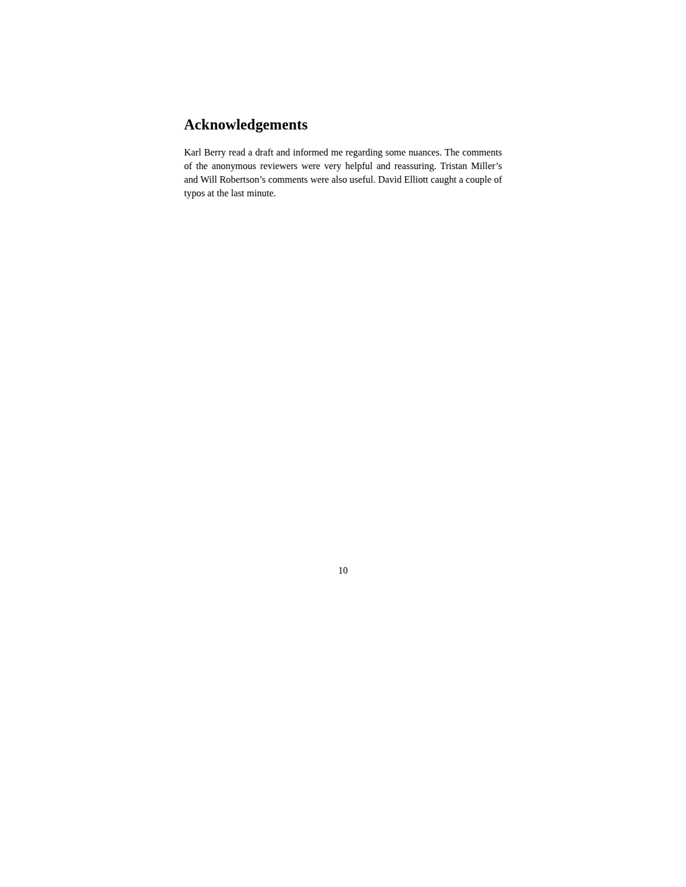Acknowledgements
Karl Berry read a draft and informed me regarding some nuances. The comments of the anonymous reviewers were very helpful and reassuring. Tristan Miller’s and Will Robertson’s comments were also useful. David Elliott caught a couple of typos at the last minute.
10